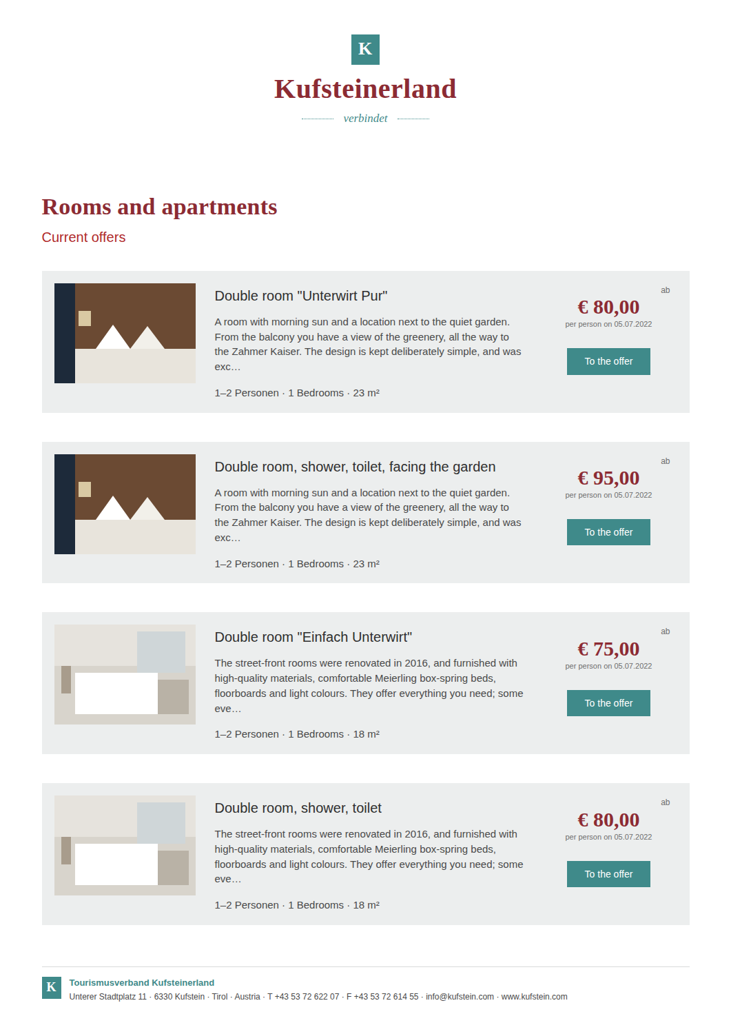K
Kufsteinerland
verbindet
Rooms and apartments
Current offers
Double room "Unterwirt Pur"
A room with morning sun and a location next to the quiet garden. From the balcony you have a view of the greenery, all the way to the Zahmer Kaiser. The design is kept deliberately simple, and was exc…
1–2 Personen · 1 Bedrooms · 23 m²
ab
€ 80,00
per person on 05.07.2022
To the offer
Double room, shower, toilet, facing the garden
A room with morning sun and a location next to the quiet garden. From the balcony you have a view of the greenery, all the way to the Zahmer Kaiser. The design is kept deliberately simple, and was exc…
1–2 Personen · 1 Bedrooms · 23 m²
ab
€ 95,00
per person on 05.07.2022
To the offer
Double room "Einfach Unterwirt"
The street-front rooms were renovated in 2016, and furnished with high-quality materials, comfortable Meierling box-spring beds, floorboards and light colours. They offer everything you need; some eve…
1–2 Personen · 1 Bedrooms · 18 m²
ab
€ 75,00
per person on 05.07.2022
To the offer
Double room, shower, toilet
The street-front rooms were renovated in 2016, and furnished with high-quality materials, comfortable Meierling box-spring beds, floorboards and light colours. They offer everything you need; some eve…
1–2 Personen · 1 Bedrooms · 18 m²
ab
€ 80,00
per person on 05.07.2022
To the offer
K
Tourismusverband Kufsteinerland
Unterer Stadtplatz 11 · 6330 Kufstein · Tirol · Austria · T +43 53 72 622 07 · F +43 53 72 614 55 · info@kufstein.com · www.kufstein.com